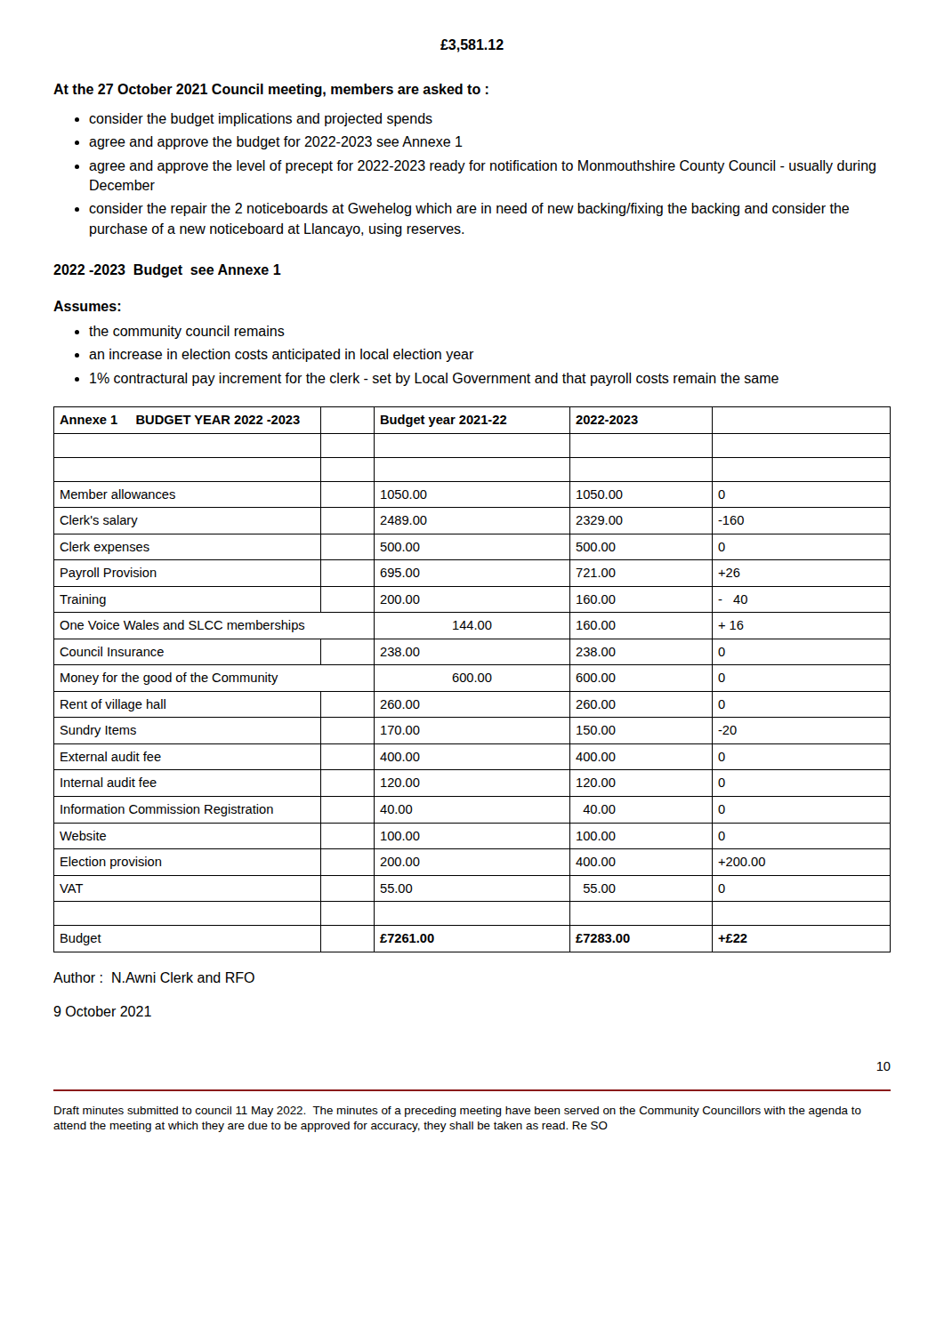£3,581.12
At the 27 October 2021 Council meeting, members are asked to :
consider the budget implications and projected spends
agree and approve the budget for 2022-2023 see Annexe 1
agree and approve the level of precept for 2022-2023 ready for notification to Monmouthshire County Council - usually during December
consider the repair the 2 noticeboards at Gwehelog which are in need of new backing/fixing the backing and consider the purchase of a new noticeboard at Llancayo, using reserves.
2022 -2023 Budget see Annexe 1
Assumes:
the community council remains
an increase in election costs anticipated in local election year
1% contractural pay increment for the clerk - set by Local Government and that payroll costs remain the same
| Annexe 1 BUDGET YEAR 2022 -2023 | | Budget year 2021-22 | 2022-2023 | |
| Member allowances | | 1050.00 | 1050.00 | 0 |
| Clerk's salary | | 2489.00 | 2329.00 | -160 |
| Clerk expenses | | 500.00 | 500.00 | 0 |
| Payroll Provision | | 695.00 | 721.00 | +26 |
| Training | | 200.00 | 160.00 | - 40 |
| One Voice Wales and SLCC memberships | 144.00 | 160.00 | + 16 |
| Council Insurance | | 238.00 | 238.00 | 0 |
| Money for the good of the Community | 600.00 | 600.00 | 0 |
| Rent of village hall | | 260.00 | 260.00 | 0 |
| Sundry Items | | 170.00 | 150.00 | -20 |
| External audit fee | | 400.00 | 400.00 | 0 |
| Internal audit fee | | 120.00 | 120.00 | 0 |
| Information Commission Registration | | 40.00 | 40.00 | 0 |
| Website | | 100.00 | 100.00 | 0 |
| Election provision | | 200.00 | 400.00 | +200.00 |
| VAT | | 55.00 | 55.00 | 0 |
| Budget | | £7261.00 | £7283.00 | +£22 |
Author : N.Awni Clerk and RFO
9 October 2021
10
Draft minutes submitted to council 11 May 2022. The minutes of a preceding meeting have been served on the Community Councillors with the agenda to attend the meeting at which they are due to be approved for accuracy, they shall be taken as read. Re SO